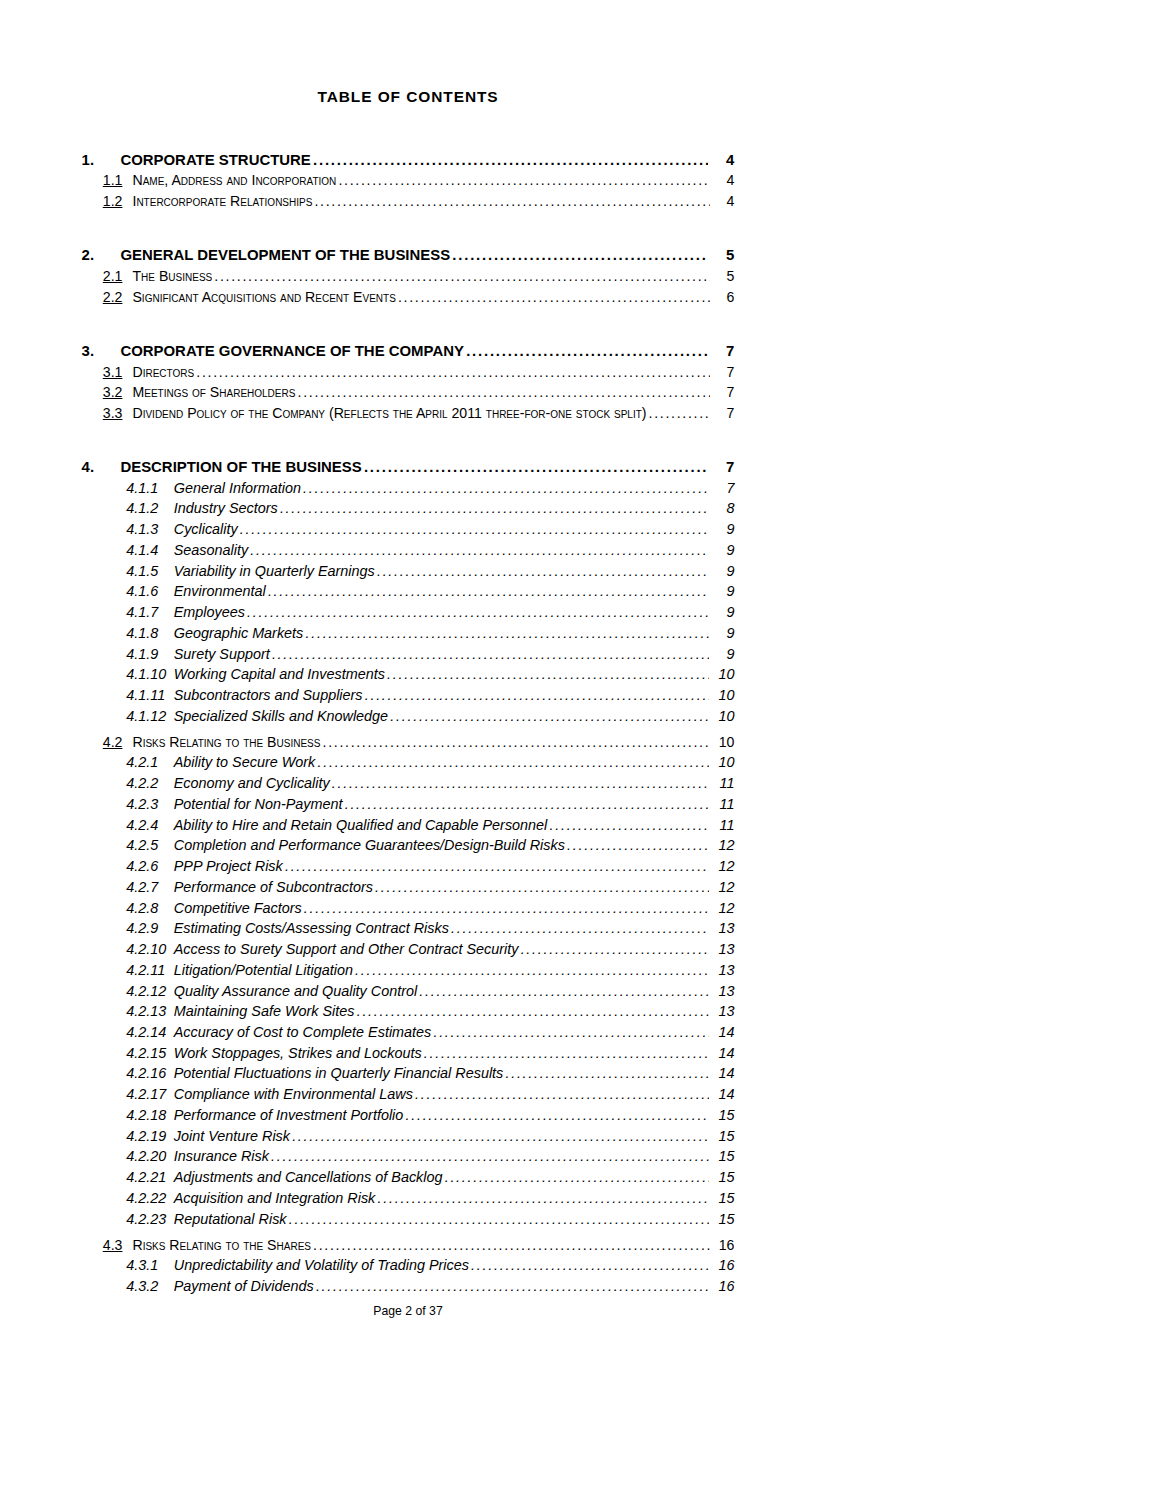Table of Contents
1. Corporate Structure 4
1.1 Name, Address and Incorporation 4
1.2 Intercorporate Relationships 4
2. General Development of the Business 5
2.1 The Business 5
2.2 Significant Acquisitions and Recent Events 6
3. Corporate Governance of the Company 7
3.1 Directors 7
3.2 Meetings of Shareholders 7
3.3 Dividend Policy of the Company (Reflects the April 2011 three-for-one stock split) 7
4. Description of the Business 7
4.1.1 General Information 7
4.1.2 Industry Sectors 8
4.1.3 Cyclicality 9
4.1.4 Seasonality 9
4.1.5 Variability in Quarterly Earnings 9
4.1.6 Environmental 9
4.1.7 Employees 9
4.1.8 Geographic Markets 9
4.1.9 Surety Support 9
4.1.10 Working Capital and Investments 10
4.1.11 Subcontractors and Suppliers 10
4.1.12 Specialized Skills and Knowledge 10
4.2 Risks Relating to the Business 10
4.2.1 Ability to Secure Work 10
4.2.2 Economy and Cyclicality 11
4.2.3 Potential for Non-Payment 11
4.2.4 Ability to Hire and Retain Qualified and Capable Personnel 11
4.2.5 Completion and Performance Guarantees/Design-Build Risks 12
4.2.6 PPP Project Risk 12
4.2.7 Performance of Subcontractors 12
4.2.8 Competitive Factors 12
4.2.9 Estimating Costs/Assessing Contract Risks 13
4.2.10 Access to Surety Support and Other Contract Security 13
4.2.11 Litigation/Potential Litigation 13
4.2.12 Quality Assurance and Quality Control 13
4.2.13 Maintaining Safe Work Sites 13
4.2.14 Accuracy of Cost to Complete Estimates 14
4.2.15 Work Stoppages, Strikes and Lockouts 14
4.2.16 Potential Fluctuations in Quarterly Financial Results 14
4.2.17 Compliance with Environmental Laws 14
4.2.18 Performance of Investment Portfolio 15
4.2.19 Joint Venture Risk 15
4.2.20 Insurance Risk 15
4.2.21 Adjustments and Cancellations of Backlog 15
4.2.22 Acquisition and Integration Risk 15
4.2.23 Reputational Risk 15
4.3 Risks Relating to the Shares 16
4.3.1 Unpredictability and Volatility of Trading Prices 16
4.3.2 Payment of Dividends 16
Page 2 of 37